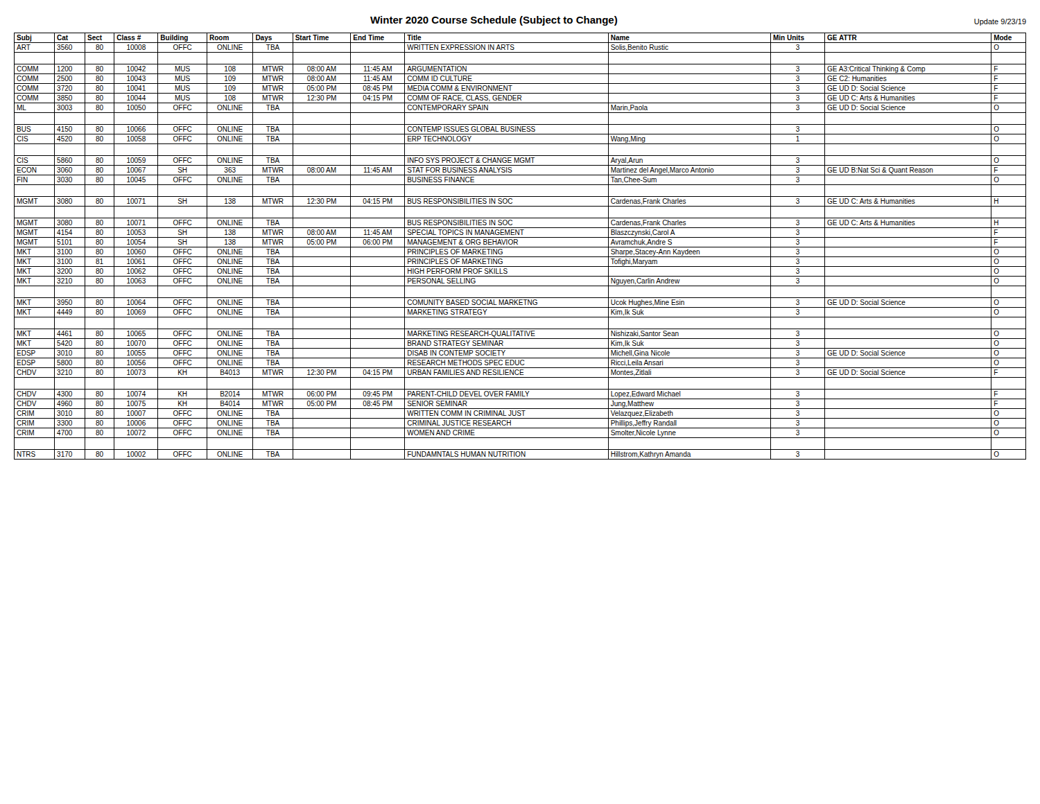Winter 2020 Course Schedule (Subject to Change)
Update 9/23/19
| Subj | Cat | Sect | Class # | Building | Room | Days | Start Time | End Time | Title | Name | Min Units | GE ATTR | Mode |
| --- | --- | --- | --- | --- | --- | --- | --- | --- | --- | --- | --- | --- | --- |
| ART | 3560 | 80 | 10008 | OFFC | ONLINE | TBA | | | WRITTEN EXPRESSION IN ARTS | Solis,Benito Rustic | 3 | | O |
| COMM | 1200 | 80 | 10042 | MUS | 108 | MTWR | 08:00 AM | 11:45 AM | ARGUMENTATION | | 3 | GE A3:Critical Thinking & Comp | F |
| COMM | 2500 | 80 | 10043 | MUS | 109 | MTWR | 08:00 AM | 11:45 AM | COMM ID CULTURE | | 3 | GE C2: Humanities | F |
| COMM | 3720 | 80 | 10041 | MUS | 109 | MTWR | 05:00 PM | 08:45 PM | MEDIA COMM & ENVIRONMENT | | 3 | GE UD D: Social Science | F |
| COMM | 3850 | 80 | 10044 | MUS | 108 | MTWR | 12:30 PM | 04:15 PM | COMM OF RACE, CLASS, GENDER | | 3 | GE UD C: Arts & Humanities | F |
| ML | 3003 | 80 | 10050 | OFFC | ONLINE | TBA | | | CONTEMPORARY SPAIN | Marin,Paola | 3 | GE UD D: Social Science | O |
| BUS | 4150 | 80 | 10066 | OFFC | ONLINE | TBA | | | CONTEMP ISSUES GLOBAL BUSINESS | | 3 | | O |
| CIS | 4520 | 80 | 10058 | OFFC | ONLINE | TBA | | | ERP TECHNOLOGY | Wang,Ming | 1 | | O |
| CIS | 5860 | 80 | 10059 | OFFC | ONLINE | TBA | | | INFO SYS PROJECT & CHANGE MGMT | Aryal,Arun | 3 | | O |
| ECON | 3060 | 80 | 10067 | SH | 363 | MTWR | 08:00 AM | 11:45 AM | STAT FOR BUSINESS ANALYSIS | Martinez del Angel,Marco Antonio | 3 | GE UD B:Nat Sci & Quant Reason | F |
| FIN | 3030 | 80 | 10045 | OFFC | ONLINE | TBA | | | BUSINESS FINANCE | Tan,Chee-Sum | 3 | | O |
| MGMT | 3080 | 80 | 10071 | SH | 138 | MTWR | 12:30 PM | 04:15 PM | BUS RESPONSIBILITIES IN SOC | Cardenas,Frank Charles | 3 | GE UD C: Arts & Humanities | H |
| MGMT | 3080 | 80 | 10071 | OFFC | ONLINE | TBA | | | BUS RESPONSIBILITIES IN SOC | Cardenas,Frank Charles | 3 | GE UD C: Arts & Humanities | H |
| MGMT | 4154 | 80 | 10053 | SH | 138 | MTWR | 08:00 AM | 11:45 AM | SPECIAL TOPICS IN MANAGEMENT | Blaszczynski,Carol A | 3 | | F |
| MGMT | 5101 | 80 | 10054 | SH | 138 | MTWR | 05:00 PM | 06:00 PM | MANAGEMENT & ORG BEHAVIOR | Avramchuk,Andre S | 3 | | F |
| MKT | 3100 | 80 | 10060 | OFFC | ONLINE | TBA | | | PRINCIPLES OF MARKETING | Sharpe,Stacey-Ann Kaydeen | 3 | | O |
| MKT | 3100 | 81 | 10061 | OFFC | ONLINE | TBA | | | PRINCIPLES OF MARKETING | Tofighi,Maryam | 3 | | O |
| MKT | 3200 | 80 | 10062 | OFFC | ONLINE | TBA | | | HIGH PERFORM PROF SKILLS | | 3 | | O |
| MKT | 3210 | 80 | 10063 | OFFC | ONLINE | TBA | | | PERSONAL SELLING | Nguyen,Carlin Andrew | 3 | | O |
| MKT | 3950 | 80 | 10064 | OFFC | ONLINE | TBA | | | COMUNITY BASED SOCIAL MARKETNG | Ucok Hughes,Mine Esin | 3 | GE UD D: Social Science | O |
| MKT | 4449 | 80 | 10069 | OFFC | ONLINE | TBA | | | MARKETING STRATEGY | Kim,Ik Suk | 3 | | O |
| MKT | 4461 | 80 | 10065 | OFFC | ONLINE | TBA | | | MARKETING RESEARCH-QUALITATIVE | Nishizaki,Santor Sean | 3 | | O |
| MKT | 5420 | 80 | 10070 | OFFC | ONLINE | TBA | | | BRAND STRATEGY SEMINAR | Kim,Ik Suk | 3 | | O |
| EDSP | 3010 | 80 | 10055 | OFFC | ONLINE | TBA | | | DISAB IN CONTEMP SOCIETY | Michell,Gina Nicole | 3 | GE UD D: Social Science | O |
| EDSP | 5800 | 80 | 10056 | OFFC | ONLINE | TBA | | | RESEARCH METHODS SPEC EDUC | Ricci,Leila Ansari | 3 | | O |
| CHDV | 3210 | 80 | 10073 | KH | B4013 | MTWR | 12:30 PM | 04:15 PM | URBAN FAMILIES AND RESILIENCE | Montes,Zitlali | 3 | GE UD D: Social Science | F |
| CHDV | 4300 | 80 | 10074 | KH | B2014 | MTWR | 06:00 PM | 09:45 PM | PARENT-CHILD DEVEL OVER FAMILY | Lopez,Edward Michael | 3 | | F |
| CHDV | 4960 | 80 | 10075 | KH | B4014 | MTWR | 05:00 PM | 08:45 PM | SENIOR SEMINAR | Jung,Matthew | 3 | | F |
| CRIM | 3010 | 80 | 10007 | OFFC | ONLINE | TBA | | | WRITTEN COMM IN CRIMINAL JUST | Velazquez,Elizabeth | 3 | | O |
| CRIM | 3300 | 80 | 10006 | OFFC | ONLINE | TBA | | | CRIMINAL JUSTICE RESEARCH | Phillips,Jeffry Randall | 3 | | O |
| CRIM | 4700 | 80 | 10072 | OFFC | ONLINE | TBA | | | WOMEN AND CRIME | Smolter,Nicole Lynne | 3 | | O |
| NTRS | 3170 | 80 | 10002 | OFFC | ONLINE | TBA | | | FUNDAMNTALS HUMAN NUTRITION | Hillstrom,Kathryn Amanda | 3 | | O |